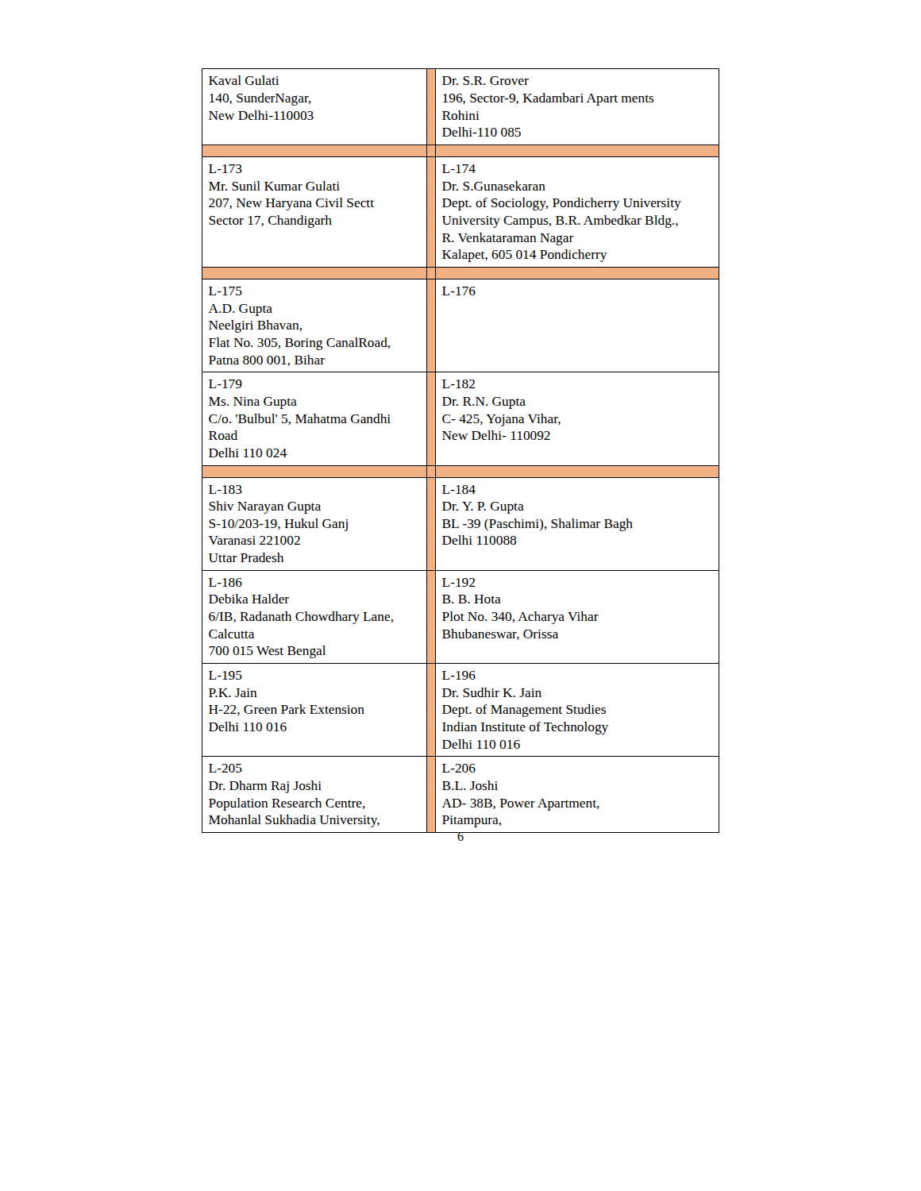| Kaval Gulati 140, SunderNagar, New Delhi-110003 | | Dr. S.R. Grover 196, Sector-9, Kadambari Apart ments Rohini Delhi-110 085 |
| L-173 Mr. Sunil Kumar Gulati 207, New Haryana Civil Sectt Sector 17, Chandigarh | | L-174 Dr. S.Gunasekaran Dept. of Sociology, Pondicherry University University Campus, B.R. Ambedkar Bldg., R. Venkataraman Nagar Kalapet, 605 014 Pondicherry |
| L-175 A.D. Gupta Neelgiri Bhavan, Flat No. 305, Boring CanalRoad, Patna 800 001, Bihar | | L-176 |
| L-179 Ms. Nina Gupta C/o. 'Bulbul' 5, Mahatma Gandhi Road Delhi 110 024 | | L-182 Dr. R.N. Gupta C- 425, Yojana Vihar, New Delhi- 110092 |
| L-183 Shiv Narayan Gupta S-10/203-19, Hukul Ganj Varanasi 221002 Uttar Pradesh | | L-184 Dr. Y. P. Gupta BL -39 (Paschimi), Shalimar Bagh Delhi 110088 |
| L-186 Debika Halder 6/IB, Radanath Chowdhary Lane, Calcutta 700 015 West Bengal | | L-192 B. B. Hota Plot No. 340, Acharya Vihar Bhubaneswar, Orissa |
| L-195 P.K. Jain H-22, Green Park Extension Delhi 110 016 | | L-196 Dr. Sudhir K. Jain Dept. of Management Studies Indian Institute of Technology Delhi 110 016 |
| L-205 Dr. Dharm Raj Joshi Population Research Centre, Mohanlal Sukhadia University, | | L-206 B.L. Joshi AD- 38B, Power Apartment, Pitampura, |
6